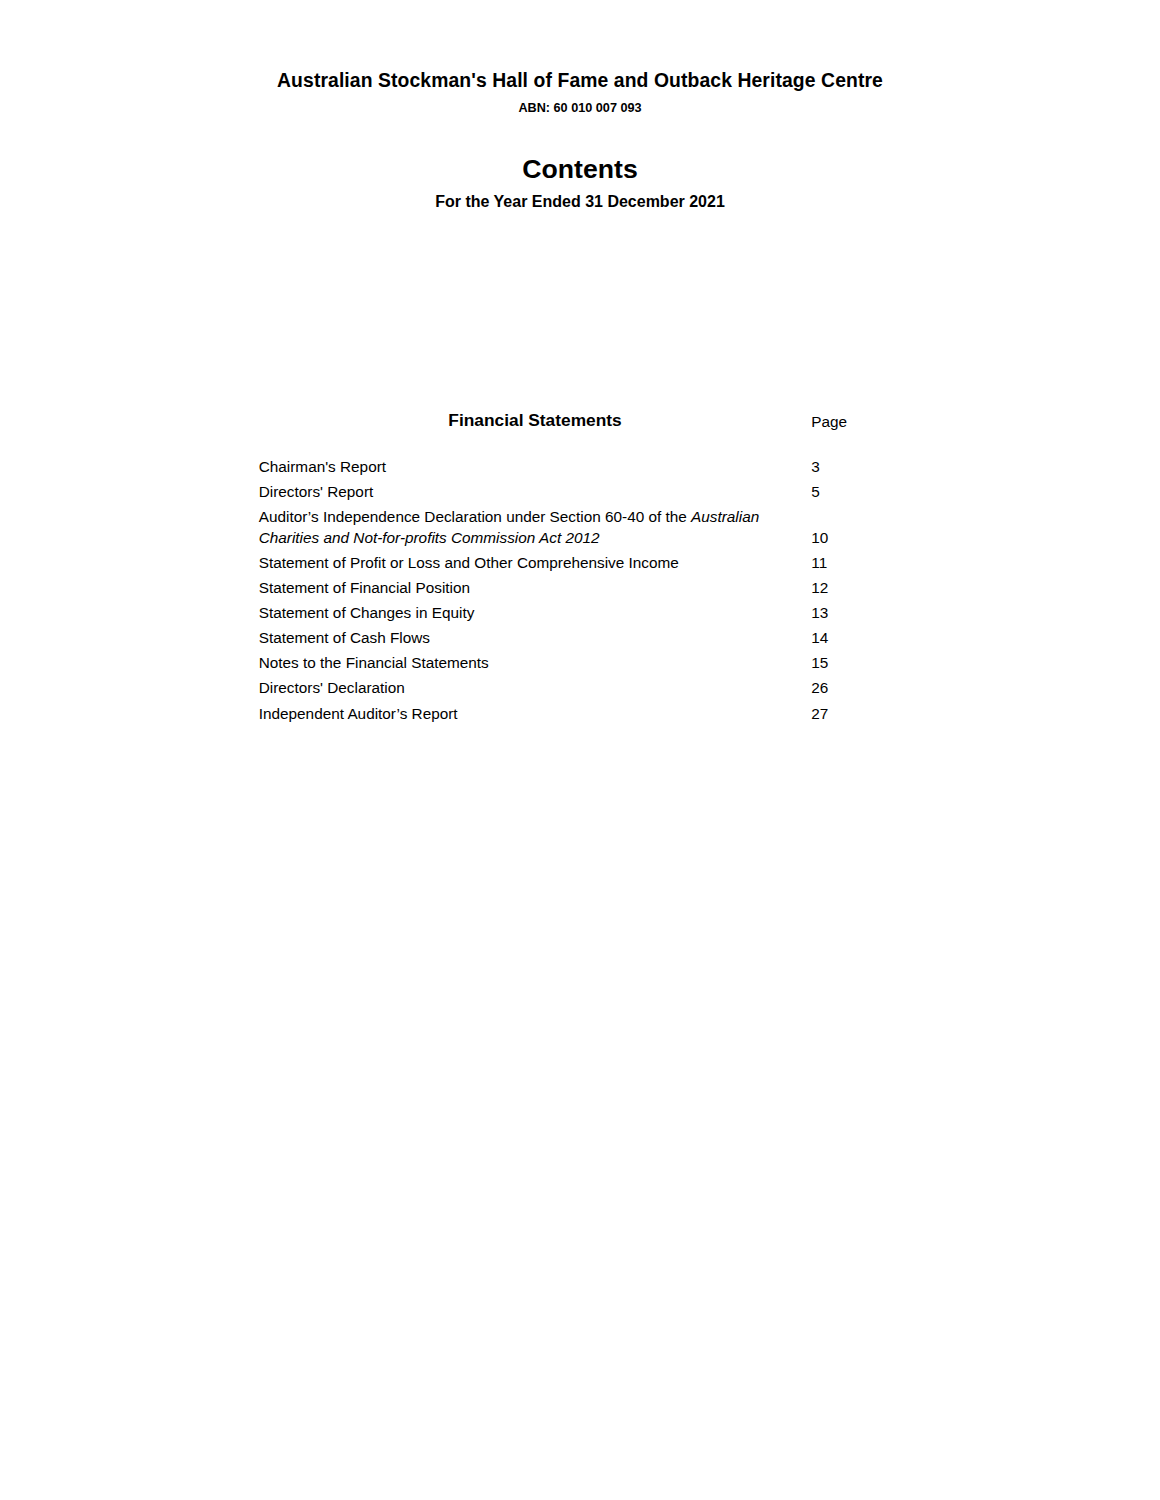Australian Stockman's Hall of Fame and Outback Heritage Centre
ABN: 60 010 007 093
Contents
For the Year Ended 31 December 2021
| Financial Statements | Page |
| --- | --- |
| Chairman's Report | 3 |
| Directors' Report | 5 |
| Auditor’s Independence Declaration under Section 60-40 of the Australian Charities and Not-for-profits Commission Act 2012 | 10 |
| Statement of Profit or Loss and Other Comprehensive Income | 11 |
| Statement of Financial Position | 12 |
| Statement of Changes in Equity | 13 |
| Statement of Cash Flows | 14 |
| Notes to the Financial Statements | 15 |
| Directors' Declaration | 26 |
| Independent Auditor’s Report | 27 |